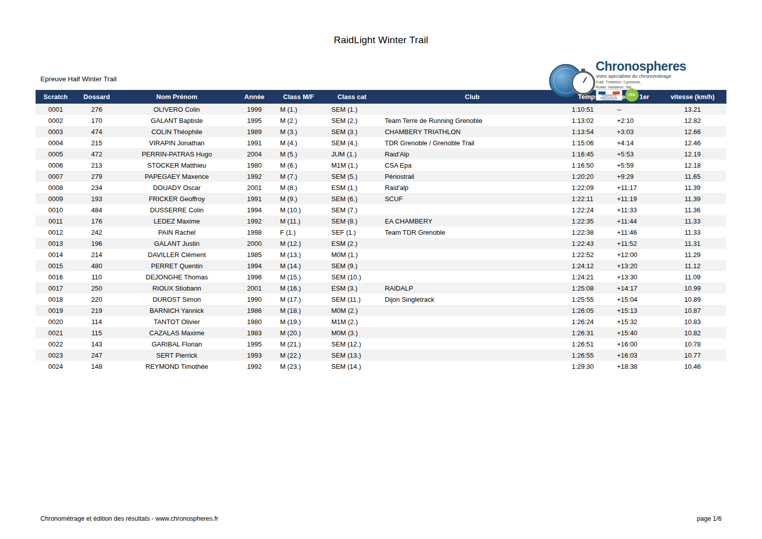RaidLight Winter Trail
Chronospheres
Votre spécialiste du chronométrage
Trail, Triathlon, Cyclisme,
Roller, Natation, Ski
FEDERATION
FRANCAISE DE
TRIATHLON
FFA
Epreuve Half Winter Trail
| Scratch | Dossard | Nom Prénom | Année | Class M/F | Class cat | Club | Temps | ecart 1er | vitesse (km/h) |
| --- | --- | --- | --- | --- | --- | --- | --- | --- | --- |
| 0001 | 276 | OLIVERO Colin | 1999 | M (1.) | SEM (1.) | | 1:10:51 | -- | 13.21 |
| 0002 | 170 | GALANT Baptiste | 1995 | M (2.) | SEM (2.) | Team Terre de Running Grenoble | 1:13:02 | +2:10 | 12.82 |
| 0003 | 474 | COLIN Théophile | 1989 | M (3.) | SEM (3.) | CHAMBERY TRIATHLON | 1:13:54 | +3:03 | 12.66 |
| 0004 | 215 | VIRAPIN Jonathan | 1991 | M (4.) | SEM (4.) | TDR Grenoble / Grenoble Trail | 1:15:06 | +4:14 | 12.46 |
| 0005 | 472 | PERRIN-PATRAS Hugo | 2004 | M (5.) | JUM (1.) | Raid'Alp | 1:16:45 | +5:53 | 12.19 |
| 0006 | 213 | STOCKER Matthieu | 1980 | M (6.) | M1M (1.) | CSA Epa | 1:16:50 | +5:59 | 12.18 |
| 0007 | 279 | PAPEGAEY Maxence | 1992 | M (7.) | SEM (5.) | Périostrail | 1:20:20 | +9:29 | 11.65 |
| 0008 | 234 | DOUADY Oscar | 2001 | M (8.) | ESM (1.) | Raid'alp | 1:22:09 | +11:17 | 11.39 |
| 0009 | 193 | FRICKER Geoffroy | 1991 | M (9.) | SEM (6.) | SCUF | 1:22:11 | +11:19 | 11.39 |
| 0010 | 484 | DUSSERRE Colin | 1994 | M (10.) | SEM (7.) | | 1:22:24 | +11:33 | 11.36 |
| 0011 | 176 | LEDEZ Maxime | 1992 | M (11.) | SEM (8.) | EA CHAMBERY | 1:22:35 | +11:44 | 11.33 |
| 0012 | 242 | PAIN Rachel | 1998 | F (1.) | SEF (1.) | Team TDR Grenoble | 1:22:38 | +11:46 | 11.33 |
| 0013 | 196 | GALANT Justin | 2000 | M (12.) | ESM (2.) | | 1:22:43 | +11:52 | 11.31 |
| 0014 | 214 | DAVILLER Clément | 1985 | M (13.) | M0M (1.) | | 1:22:52 | +12:00 | 11.29 |
| 0015 | 480 | PERRET Quentin | 1994 | M (14.) | SEM (9.) | | 1:24:12 | +13:20 | 11.12 |
| 0016 | 110 | DEJONGHE Thomas | 1996 | M (15.) | SEM (10.) | | 1:24:21 | +13:30 | 11.09 |
| 0017 | 250 | RIOUX Stiobann | 2001 | M (16.) | ESM (3.) | RAIDALP | 1:25:08 | +14:17 | 10.99 |
| 0018 | 220 | DUROST Simon | 1990 | M (17.) | SEM (11.) | Dijon Singletrack | 1:25:55 | +15:04 | 10.89 |
| 0019 | 219 | BARNICH Yannick | 1986 | M (18.) | M0M (2.) | | 1:26:05 | +15:13 | 10.87 |
| 0020 | 114 | TANTOT Olivier | 1980 | M (19.) | M1M (2.) | | 1:26:24 | +15:32 | 10.83 |
| 0021 | 115 | CAZALAS Maxime | 1983 | M (20.) | M0M (3.) | | 1:26:31 | +15:40 | 10.82 |
| 0022 | 143 | GARIBAL Florian | 1995 | M (21.) | SEM (12.) | | 1:26:51 | +16:00 | 10.78 |
| 0023 | 247 | SERT Pierrick | 1993 | M (22.) | SEM (13.) | | 1:26:55 | +16:03 | 10.77 |
| 0024 | 148 | REYMOND Timothée | 1992 | M (23.) | SEM (14.) | | 1:29:30 | +18:38 | 10.46 |
Chronométrage et édition des résultats - www.chronospheres.fr page 1/6